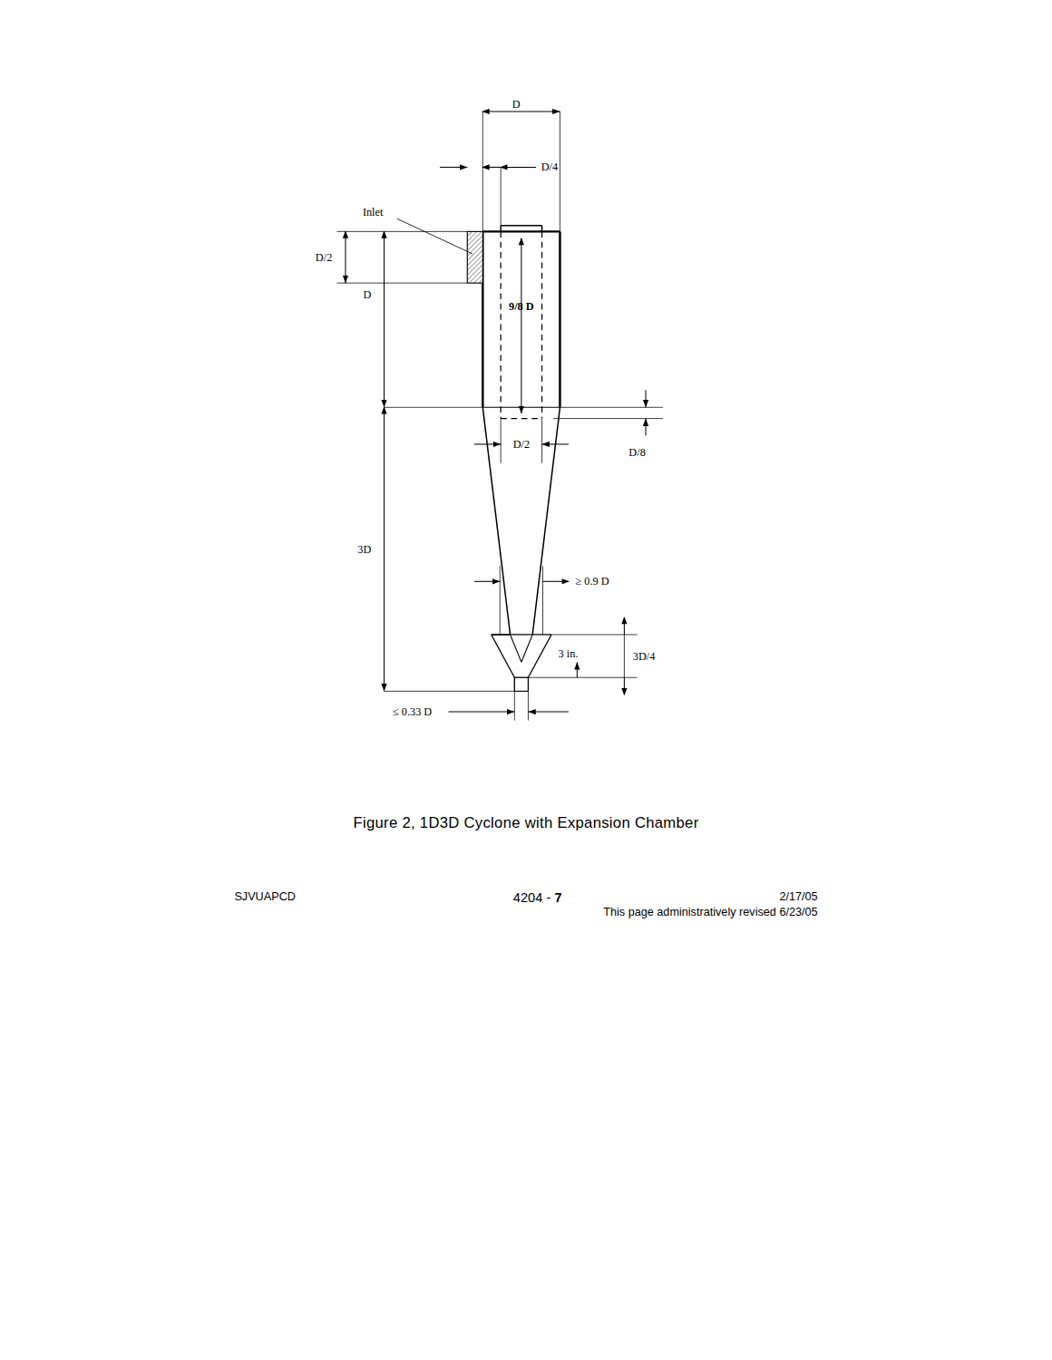D D/4 Inlet D/2 D 9/8 D D/2 D/8 3D ≥ 0.9 D 3 in. 3D/4 ≤ 0.33 D
Figure 2, 1D3D Cyclone with Expansion Chamber
SJVUAPCD
4204 - 7
2/17/05
This page administratively revised 6/23/05